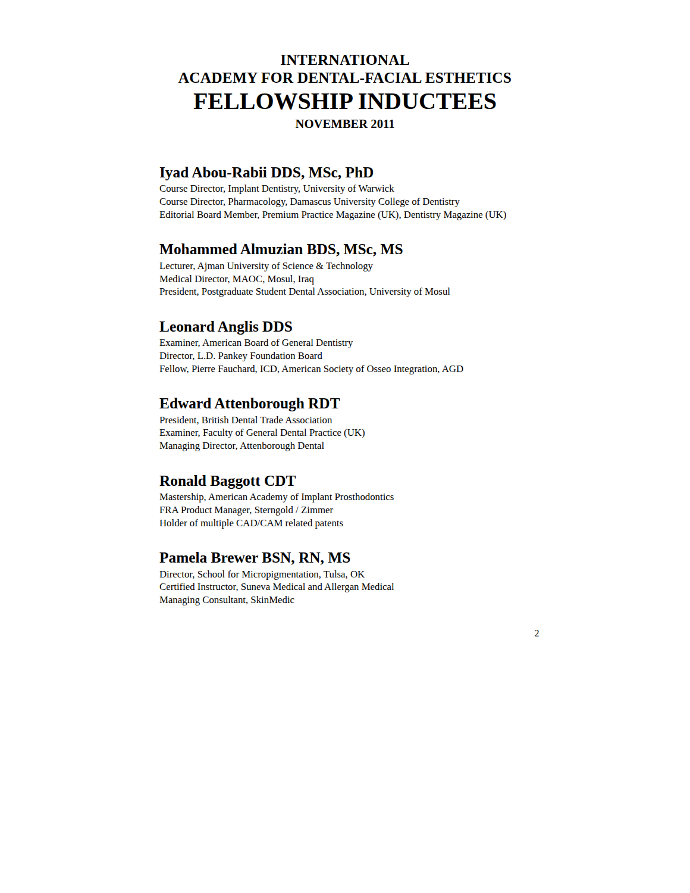INTERNATIONAL
ACADEMY FOR DENTAL-FACIAL ESTHETICS
FELLOWSHIP INDUCTEES
NOVEMBER 2011
Iyad Abou-Rabii DDS, MSc, PhD
Course Director, Implant Dentistry, University of Warwick
Course Director, Pharmacology, Damascus University College of Dentistry
Editorial Board Member, Premium Practice Magazine (UK), Dentistry Magazine (UK)
Mohammed Almuzian BDS, MSc, MS
Lecturer, Ajman University of Science & Technology
Medical Director, MAOC, Mosul, Iraq
President, Postgraduate Student Dental Association, University of Mosul
Leonard Anglis DDS
Examiner, American Board of General Dentistry
Director, L.D. Pankey Foundation Board
Fellow, Pierre Fauchard, ICD, American Society of Osseo Integration, AGD
Edward Attenborough RDT
President, British Dental Trade Association
Examiner, Faculty of General Dental Practice (UK)
Managing Director, Attenborough Dental
Ronald Baggott CDT
Mastership, American Academy of Implant Prosthodontics
FRA Product Manager, Sterngold / Zimmer
Holder of multiple CAD/CAM related patents
Pamela Brewer BSN, RN, MS
Director, School for Micropigmentation, Tulsa, OK
Certified Instructor, Suneva Medical and Allergan Medical
Managing Consultant, SkinMedic
2